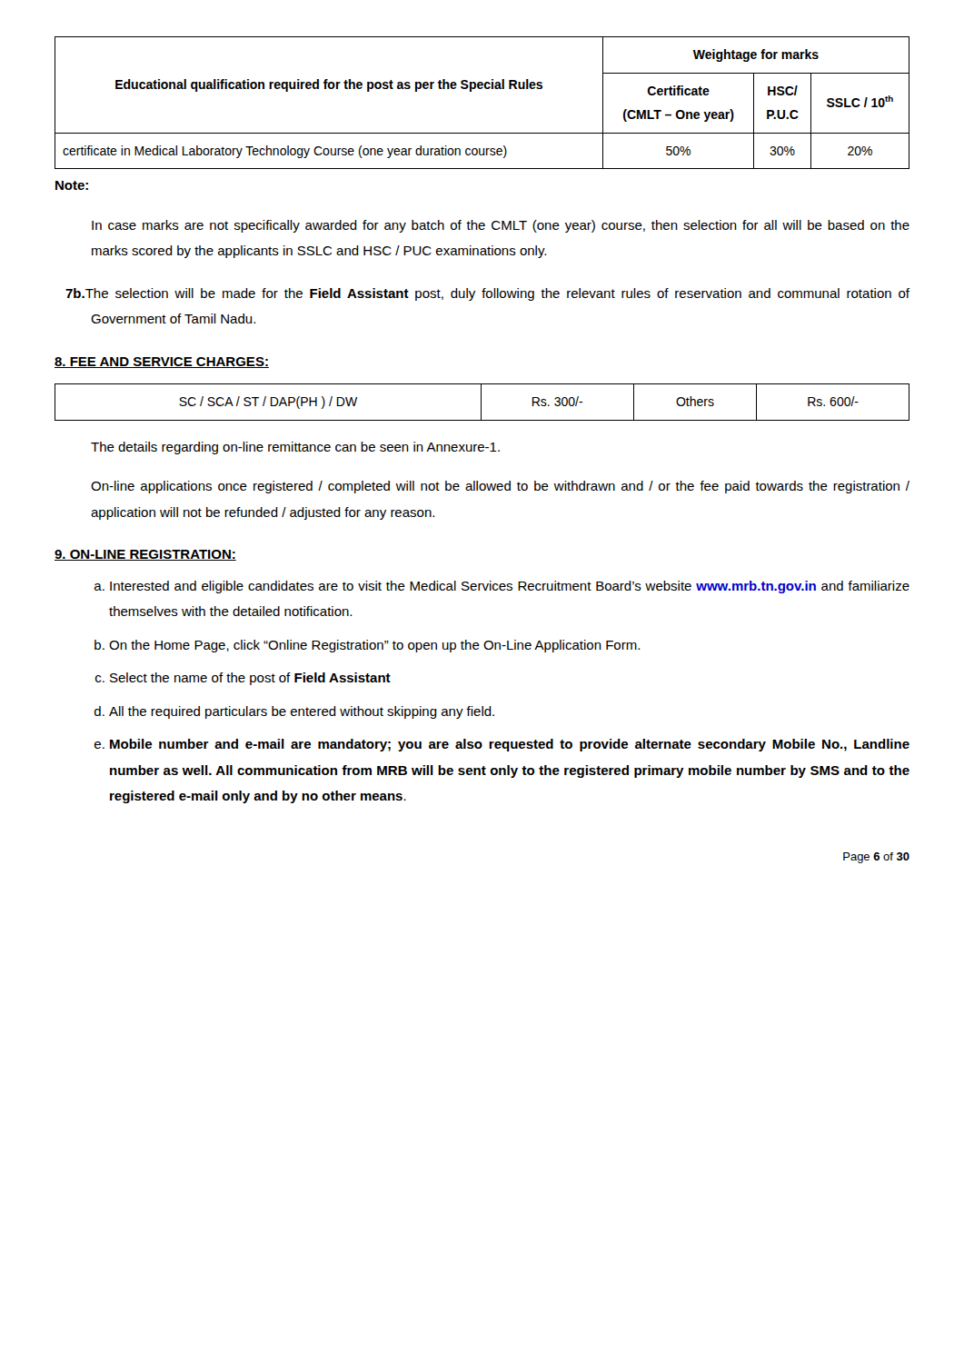| Educational qualification required for the post as per the Special Rules | Weightage for marks |
| --- | --- |
| Certificate (CMLT – One year) | HSC/ P.U.C | SSLC / 10 th |
| certificate in Medical Laboratory Technology Course (one year duration course) | 50% | 30% | 20% |
Note:
In case marks are not specifically awarded for any batch of the CMLT (one year) course, then selection for all will be based on the marks scored by the applicants in SSLC and HSC / PUC examinations only.
7b. The selection will be made for the Field Assistant post, duly following the relevant rules of reservation and communal rotation of Government of Tamil Nadu.
8. FEE AND SERVICE CHARGES:
| SC / SCA / ST / DAP(PH ) / DW | Rs. 300/- | Others | Rs. 600/- |
The details regarding on-line remittance can be seen in Annexure-1.
On-line applications once registered / completed will not be allowed to be withdrawn and / or the fee paid towards the registration / application will not be refunded / adjusted for any reason.
9. ON-LINE REGISTRATION:
Interested and eligible candidates are to visit the Medical Services Recruitment Board’s website www.mrb.tn.gov.in and familiarize themselves with the detailed notification.
On the Home Page, click “Online Registration” to open up the On-Line Application Form.
Select the name of the post of Field Assistant
All the required particulars be entered without skipping any field.
Mobile number and e-mail are mandatory; you are also requested to provide alternate secondary Mobile No., Landline number as well. All communication from MRB will be sent only to the registered primary mobile number by SMS and to the registered e-mail only and by no other means.
Page 6 of 30